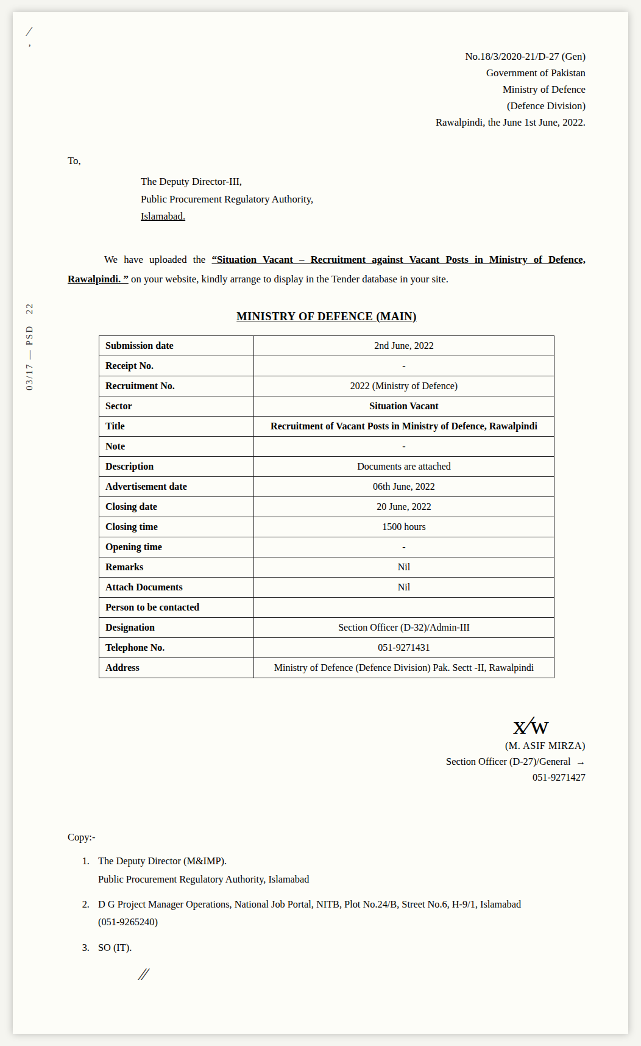⁄
’
No.18/3/2020-21/D-27 (Gen)
Government of Pakistan
Ministry of Defence
(Defence Division)
Rawalpindi, the June 1st June, 2022.
To,
The Deputy Director-III,
Public Procurement Regulatory Authority,
Islamabad.
We have uploaded the “Situation Vacant – Recruitment against Vacant Posts in Ministry of Defence, Rawalpindi. ” on your website, kindly arrange to display in the Tender database in your site.
MINISTRY OF DEFENCE (MAIN)
| Submission date | 2nd June, 2022 |
| Receipt No. | - |
| Recruitment No. | 2022 (Ministry of Defence) |
| Sector | Situation Vacant |
| Title | Recruitment of Vacant Posts in Ministry of Defence, Rawalpindi |
| Note | - |
| Description | Documents are attached |
| Advertisement date | 06th June, 2022 |
| Closing date | 20 June, 2022 |
| Closing time | 1500 hours |
| Opening time | - |
| Remarks | Nil |
| Attach Documents | Nil |
| Person to be contacted | |
| Designation | Section Officer (D-32)/Admin-III |
| Telephone No. | 051-9271431 |
| Address | Ministry of Defence (Defence Division) Pak. Sectt -II, Rawalpindi |
x⁄w
(M. ASIF MIRZA)
Section Officer (D-27)/General →
051-9271427
Copy:-
The Deputy Director (M&IMP).
Public Procurement Regulatory Authority, Islamabad
D G Project Manager Operations, National Job Portal, NITB, Plot No.24/B, Street No.6, H-9/1, Islamabad
(051-9265240)
SO (IT).
⁄⁄
03/17 — PSD 22